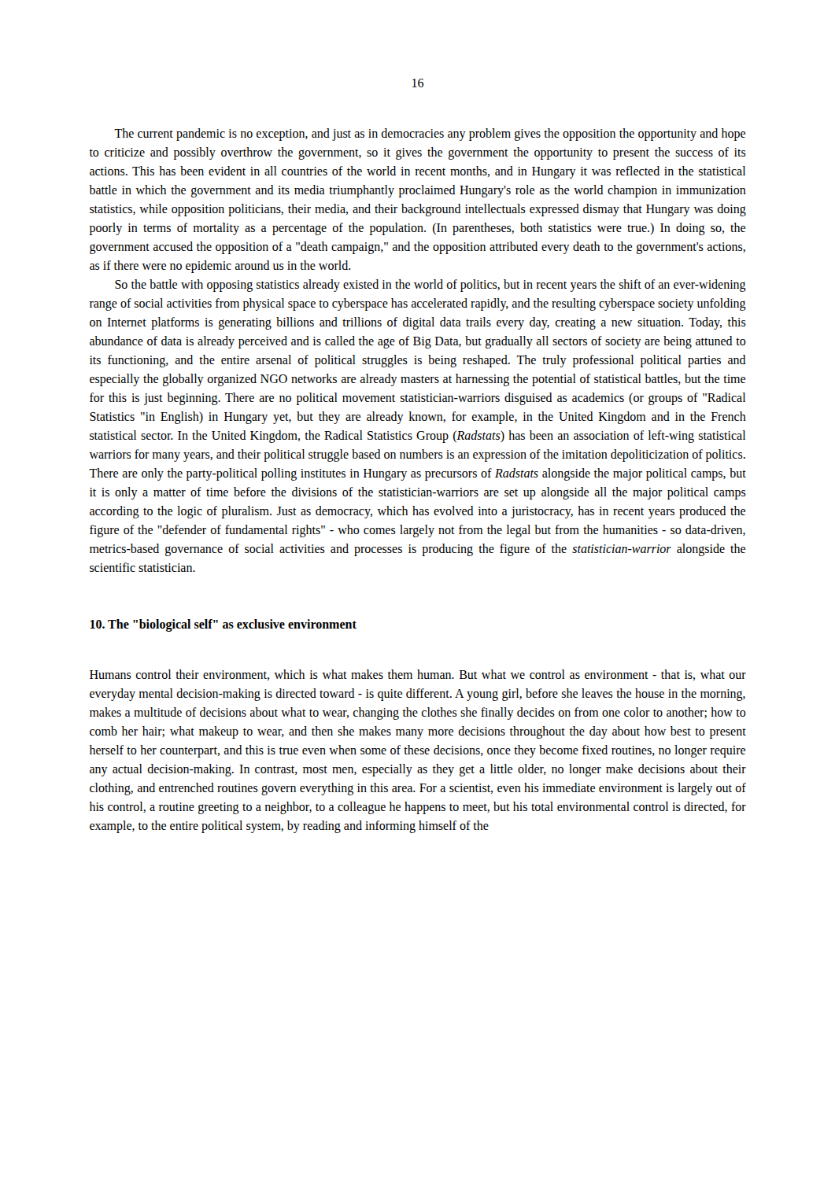16
The current pandemic is no exception, and just as in democracies any problem gives the opposition the opportunity and hope to criticize and possibly overthrow the government, so it gives the government the opportunity to present the success of its actions. This has been evident in all countries of the world in recent months, and in Hungary it was reflected in the statistical battle in which the government and its media triumphantly proclaimed Hungary's role as the world champion in immunization statistics, while opposition politicians, their media, and their background intellectuals expressed dismay that Hungary was doing poorly in terms of mortality as a percentage of the population. (In parentheses, both statistics were true.) In doing so, the government accused the opposition of a "death campaign," and the opposition attributed every death to the government's actions, as if there were no epidemic around us in the world.
So the battle with opposing statistics already existed in the world of politics, but in recent years the shift of an ever-widening range of social activities from physical space to cyberspace has accelerated rapidly, and the resulting cyberspace society unfolding on Internet platforms is generating billions and trillions of digital data trails every day, creating a new situation. Today, this abundance of data is already perceived and is called the age of Big Data, but gradually all sectors of society are being attuned to its functioning, and the entire arsenal of political struggles is being reshaped. The truly professional political parties and especially the globally organized NGO networks are already masters at harnessing the potential of statistical battles, but the time for this is just beginning. There are no political movement statistician-warriors disguised as academics (or groups of "Radical Statistics "in English) in Hungary yet, but they are already known, for example, in the United Kingdom and in the French statistical sector. In the United Kingdom, the Radical Statistics Group (Radstats) has been an association of left-wing statistical warriors for many years, and their political struggle based on numbers is an expression of the imitation depoliticization of politics. There are only the party-political polling institutes in Hungary as precursors of Radstats alongside the major political camps, but it is only a matter of time before the divisions of the statistician-warriors are set up alongside all the major political camps according to the logic of pluralism. Just as democracy, which has evolved into a juristocracy, has in recent years produced the figure of the "defender of fundamental rights" - who comes largely not from the legal but from the humanities - so data-driven, metrics-based governance of social activities and processes is producing the figure of the statistician-warrior alongside the scientific statistician.
10. The "biological self" as exclusive environment
Humans control their environment, which is what makes them human. But what we control as environment - that is, what our everyday mental decision-making is directed toward - is quite different. A young girl, before she leaves the house in the morning, makes a multitude of decisions about what to wear, changing the clothes she finally decides on from one color to another; how to comb her hair; what makeup to wear, and then she makes many more decisions throughout the day about how best to present herself to her counterpart, and this is true even when some of these decisions, once they become fixed routines, no longer require any actual decision-making. In contrast, most men, especially as they get a little older, no longer make decisions about their clothing, and entrenched routines govern everything in this area. For a scientist, even his immediate environment is largely out of his control, a routine greeting to a neighbor, to a colleague he happens to meet, but his total environmental control is directed, for example, to the entire political system, by reading and informing himself of the